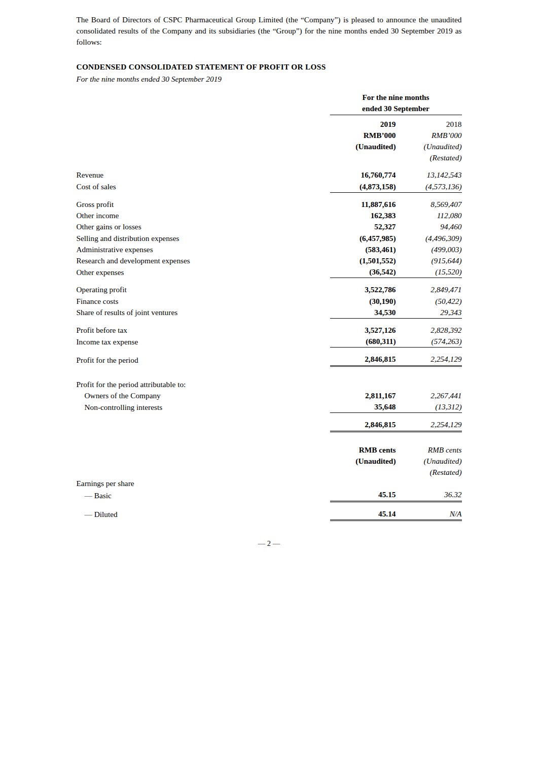The Board of Directors of CSPC Pharmaceutical Group Limited (the “Company”) is pleased to announce the unaudited consolidated results of the Company and its subsidiaries (the “Group”) for the nine months ended 30 September 2019 as follows:
Condensed Consolidated Statement of Profit or Loss
For the nine months ended 30 September 2019
| | For the nine months |
| | ended 30 September |
| | 2019 | 2018 |
| | RMB’000 | RMB’000 |
| | (Unaudited) | (Unaudited) |
| | | (Restated) |
| Revenue | 16,760,774 | 13,142,543 |
| Cost of sales | (4,873,158) | (4,573,136) |
| Gross profit | 11,887,616 | 8,569,407 |
| Other income | 162,383 | 112,080 |
| Other gains or losses | 52,327 | 94,460 |
| Selling and distribution expenses | (6,457,985) | (4,496,309) |
| Administrative expenses | (583,461) | (499,003) |
| Research and development expenses | (1,501,552) | (915,644) |
| Other expenses | (36,542) | (15,520) |
| Operating profit | 3,522,786 | 2,849,471 |
| Finance costs | (30,190) | (50,422) |
| Share of results of joint ventures | 34,530 | 29,343 |
| Profit before tax | 3,527,126 | 2,828,392 |
| Income tax expense | (680,311) | (574,263) |
| Profit for the period | 2,846,815 | 2,254,129 |
| Profit for the period attributable to: | | |
| Owners of the Company | 2,811,167 | 2,267,441 |
| Non-controlling interests | 35,648 | (13,312) |
| | 2,846,815 | 2,254,129 |
| | RMB cents | RMB cents |
| | (Unaudited) | (Unaudited) |
| | | (Restated) |
| Earnings per share | | |
| — Basic | 45.15 | 36.32 |
| — Diluted | 45.14 | N/A |
— 2 —